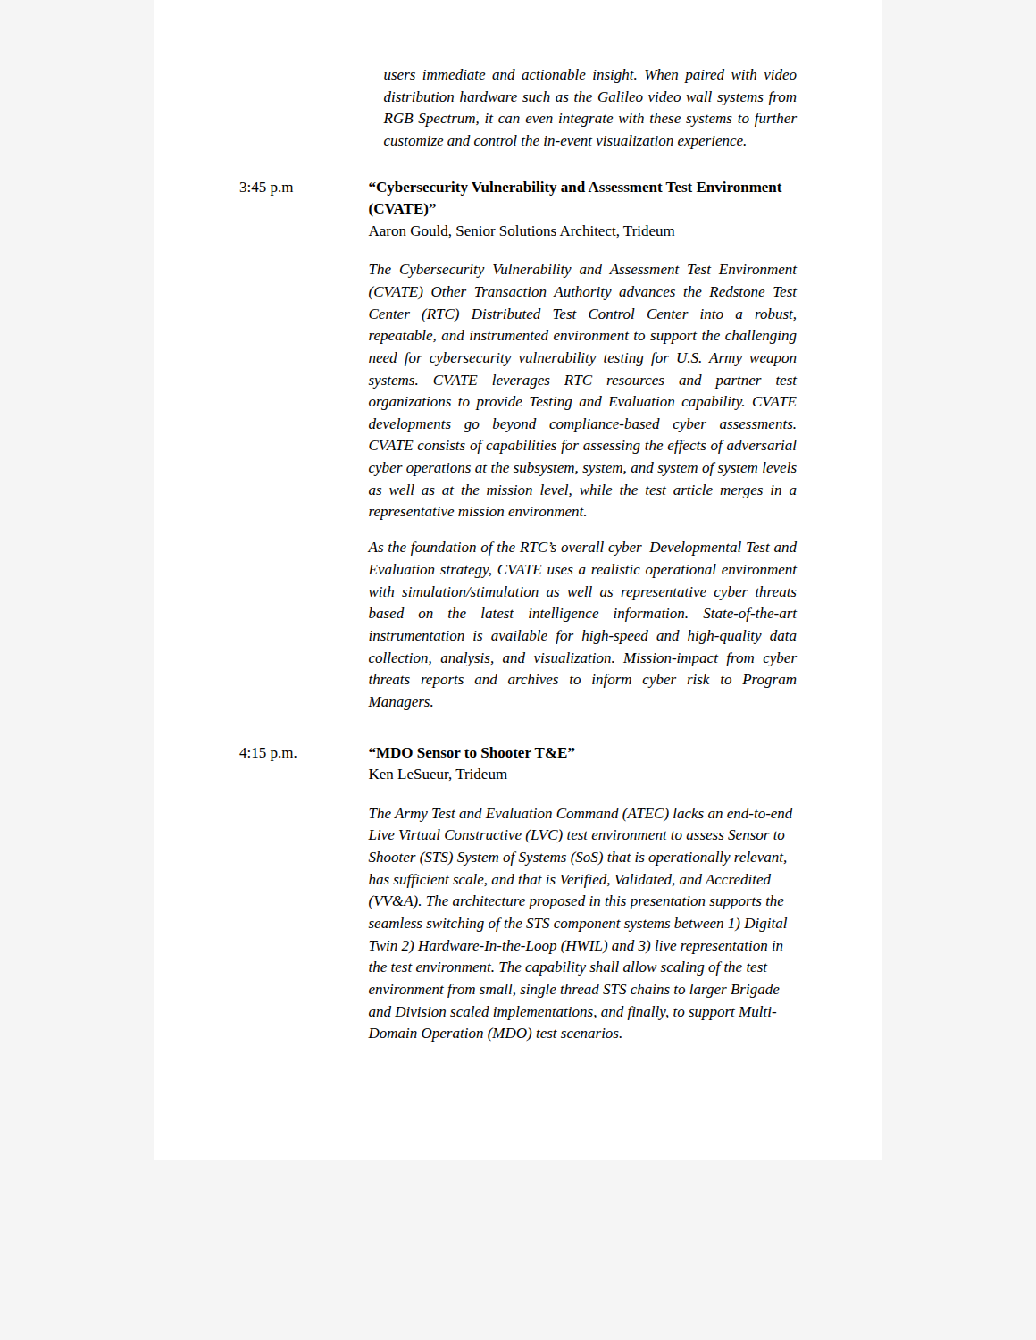users immediate and actionable insight. When paired with video distribution hardware such as the Galileo video wall systems from RGB Spectrum, it can even integrate with these systems to further customize and control the in-event visualization experience.
3:45 p.m
“Cybersecurity Vulnerability and Assessment Test Environment (CVATE)”
Aaron Gould, Senior Solutions Architect, Trideum
The Cybersecurity Vulnerability and Assessment Test Environment (CVATE) Other Transaction Authority advances the Redstone Test Center (RTC) Distributed Test Control Center into a robust, repeatable, and instrumented environment to support the challenging need for cybersecurity vulnerability testing for U.S. Army weapon systems. CVATE leverages RTC resources and partner test organizations to provide Testing and Evaluation capability. CVATE developments go beyond compliance-based cyber assessments. CVATE consists of capabilities for assessing the effects of adversarial cyber operations at the subsystem, system, and system of system levels as well as at the mission level, while the test article merges in a representative mission environment.
As the foundation of the RTC’s overall cyber–Developmental Test and Evaluation strategy, CVATE uses a realistic operational environment with simulation/stimulation as well as representative cyber threats based on the latest intelligence information. State-of-the-art instrumentation is available for high-speed and high-quality data collection, analysis, and visualization. Mission-impact from cyber threats reports and archives to inform cyber risk to Program Managers.
4:15 p.m.
“MDO Sensor to Shooter T&E”
Ken LeSueur, Trideum
The Army Test and Evaluation Command (ATEC) lacks an end-to-end Live Virtual Constructive (LVC) test environment to assess Sensor to Shooter (STS) System of Systems (SoS) that is operationally relevant, has sufficient scale, and that is Verified, Validated, and Accredited (VV&A). The architecture proposed in this presentation supports the seamless switching of the STS component systems between 1) Digital Twin 2) Hardware-In-the-Loop (HWIL) and 3) live representation in the test environment. The capability shall allow scaling of the test environment from small, single thread STS chains to larger Brigade and Division scaled implementations, and finally, to support Multi-Domain Operation (MDO) test scenarios.